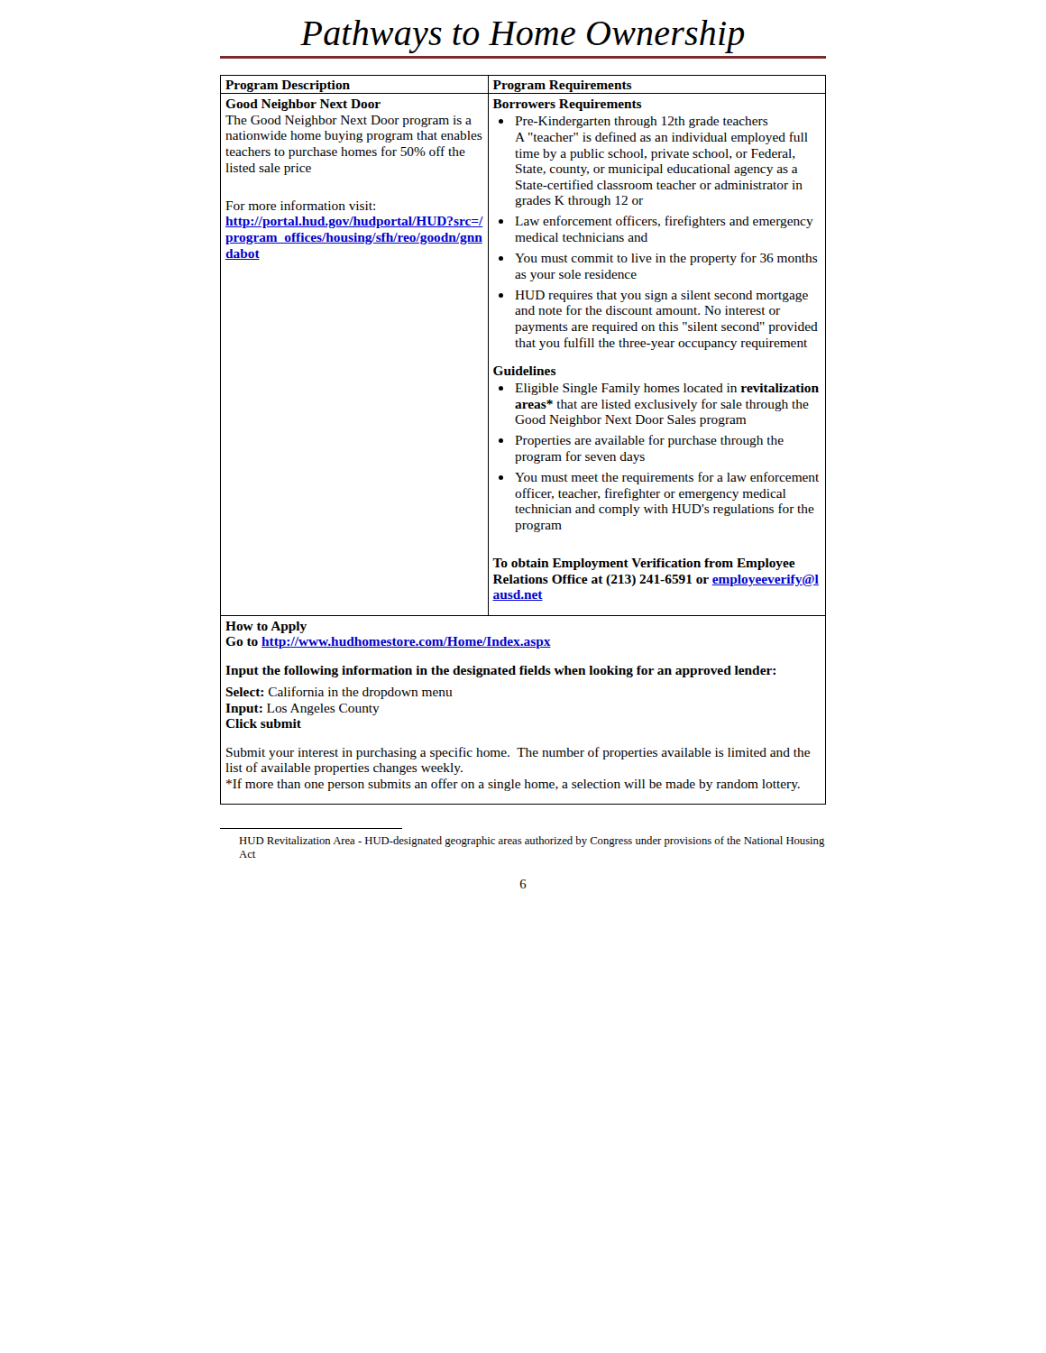Pathways to Home Ownership
| Program Description | Program Requirements |
| --- | --- |
| Good Neighbor Next Door The Good Neighbor Next Door program is a nationwide home buying program that enables teachers to purchase homes for 50% off the listed sale price For more information visit: http://portal.hud.gov/hudportal/HUD?src=/program_offices/housing/sfh/reo/goodn/gnndabot | Borrowers Requirements Pre-Kindergarten through 12th grade teachers A "teacher" is defined as an individual employed full time by a public school, private school, or Federal, State, county, or municipal educational agency as a State-certified classroom teacher or administrator in grades K through 12 or Law enforcement officers, firefighters and emergency medical technicians and You must commit to live in the property for 36 months as your sole residence HUD requires that you sign a silent second mortgage and note for the discount amount. No interest or payments are required on this "silent second" provided that you fulfill the three-year occupancy requirement Guidelines Eligible Single Family homes located in revitalization areas* that are listed exclusively for sale through the Good Neighbor Next Door Sales program Properties are available for purchase through the program for seven days You must meet the requirements for a law enforcement officer, teacher, firefighter or emergency medical technician and comply with HUD's regulations for the program To obtain Employment Verification from Employee Relations Office at (213) 241-6591 or employeeverify@lausd.net |
| How to Apply Go to http://www.hudhomestore.com/Home/Index.aspx Input the following information in the designated fields when looking for an approved lender: Select: California in the dropdown menu Input: Los Angeles County Click submit Submit your interest in purchasing a specific home. The number of properties available is limited and the list of available properties changes weekly. *If more than one person submits an offer on a single home, a selection will be made by random lottery. |
HUD Revitalization Area - HUD-designated geographic areas authorized by Congress under provisions of the National Housing Act
6